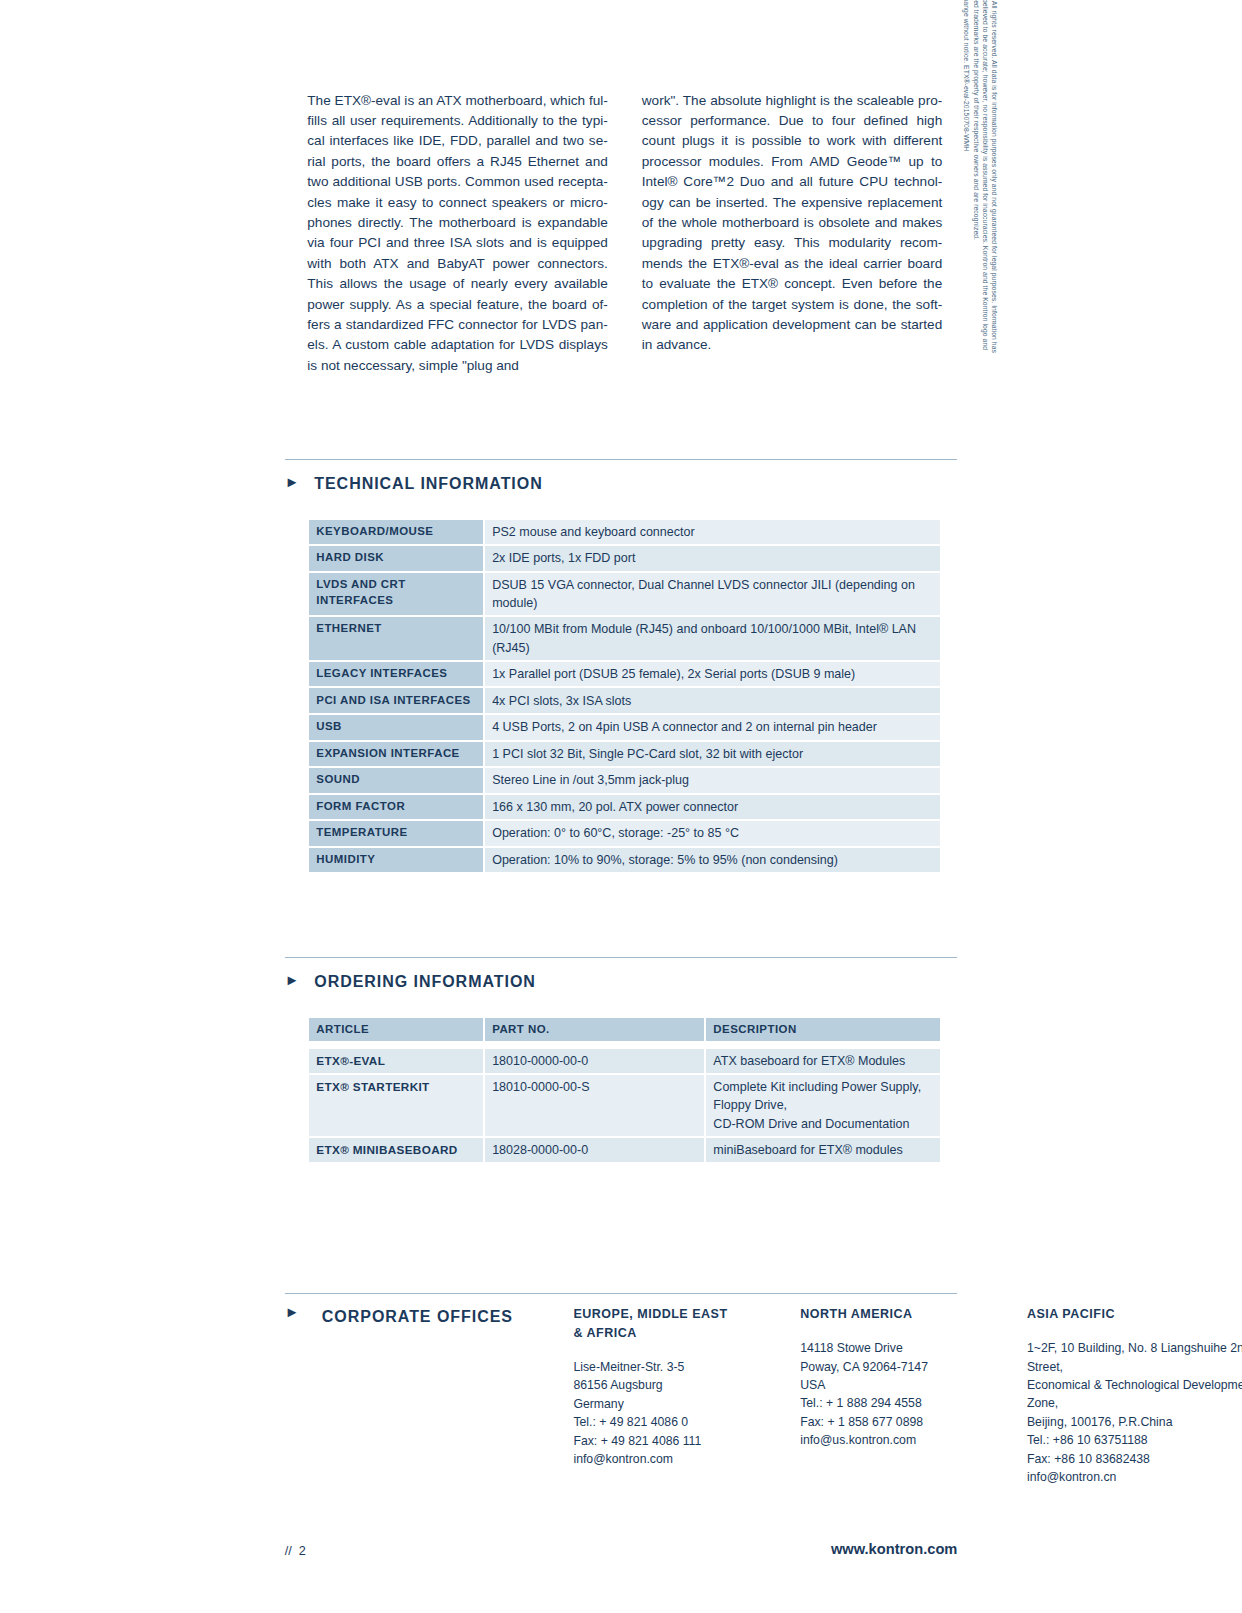The ETX®-eval is an ATX motherboard, which fulfills all user requirements. Additionally to the typical interfaces like IDE, FDD, parallel and two serial ports, the board offers a RJ45 Ethernet and two additional USB ports. Common used receptacles make it easy to connect speakers or microphones directly. The motherboard is expandable via four PCI and three ISA slots and is equipped with both ATX and BabyAT power connectors. This allows the usage of nearly every available power supply. As a special feature, the board offers a standardized FFC connector for LVDS panels. A custom cable adaptation for LVDS displays is not neccessary, simple "plug and
work". The absolute highlight is the scaleable processor performance. Due to four defined high count plugs it is possible to work with different processor modules. From AMD Geode™ up to Intel® Core™2 Duo and all future CPU technology can be inserted. The expensive replacement of the whole motherboard is obsolete and makes upgrading pretty easy. This modularity recommends the ETX®-eval as the ideal carrier board to evaluate the ETX® concept. Even before the completion of the target system is done, the software and application development can be started in advance.
►
Technical Information
| Keyboard/Mouse | PS2 mouse and keyboard connector |
| Hard Disk | 2x IDE ports, 1x FDD port |
| LVDS and CRT Interfaces | DSUB 15 VGA connector, Dual Channel LVDS connector JILI (depending on module) |
| Ethernet | 10/100 MBit from Module (RJ45) and onboard 10/100/1000 MBit, Intel® LAN (RJ45) |
| Legacy Interfaces | 1x Parallel port (DSUB 25 female), 2x Serial ports (DSUB 9 male) |
| PCI and ISA Interfaces | 4x PCI slots, 3x ISA slots |
| USB | 4 USB Ports, 2 on 4pin USB A connector and 2 on internal pin header |
| Expansion Interface | 1 PCI slot 32 Bit, Single PC-Card slot, 32 bit with ejector |
| Sound | Stereo Line in /out 3,5mm jack-plug |
| Form Factor | 166 x 130 mm, 20 pol. ATX power connector |
| Temperature | Operation: 0° to 60°C, storage: -25° to 85 °C |
| Humidity | Operation: 10% to 90%, storage: 5% to 95% (non condensing) |
►
Ordering Information
| Article | Part No. | Description |
| --- | --- | --- |
| ETX®-eval | 18010-0000-00-0 | ATX baseboard for ETX® Modules |
| ETX® Starterkit | 18010-0000-00-S | Complete Kit including Power Supply, Floppy Drive, CD-ROM Drive and Documentation |
| ETX® miniBaseboard | 18028-0000-00-0 | miniBaseboard for ETX® modules |
►
Corporate Offices
Europe, Middle East
& Africa
Lise-Meitner-Str. 3-5
86156 Augsburg
Germany
Tel.: + 49 821 4086 0
Fax: + 49 821 4086 111
info@kontron.com
North America
14118 Stowe Drive
Poway, CA 92064-7147
USA
Tel.: + 1 888 294 4558
Fax: + 1 858 677 0898
info@us.kontron.com
Asia Pacific
1~2F, 10 Building, No. 8 Liangshuihe 2nd Street,
Economical & Technological Development Zone,
Beijing, 100176, P.R.China
Tel.: +86 10 63751188
Fax: +86 10 83682438
info@kontron.cn
// 2
www.kontron.com
Copyright © 2015 Kontron AG. All rights reserved. All data is for information purposes only and not guaranteed for legal purposes. Information has been carefully checked and is believed to be accurate; however, no responsibility is assumed for inaccuracies. Kontron and the Kontron logo and all other trademarks or registered trademarks are the property of their respective owners and are recognized.
Specifications are subject to change without notice. ETX®-eval-20150708-WMH